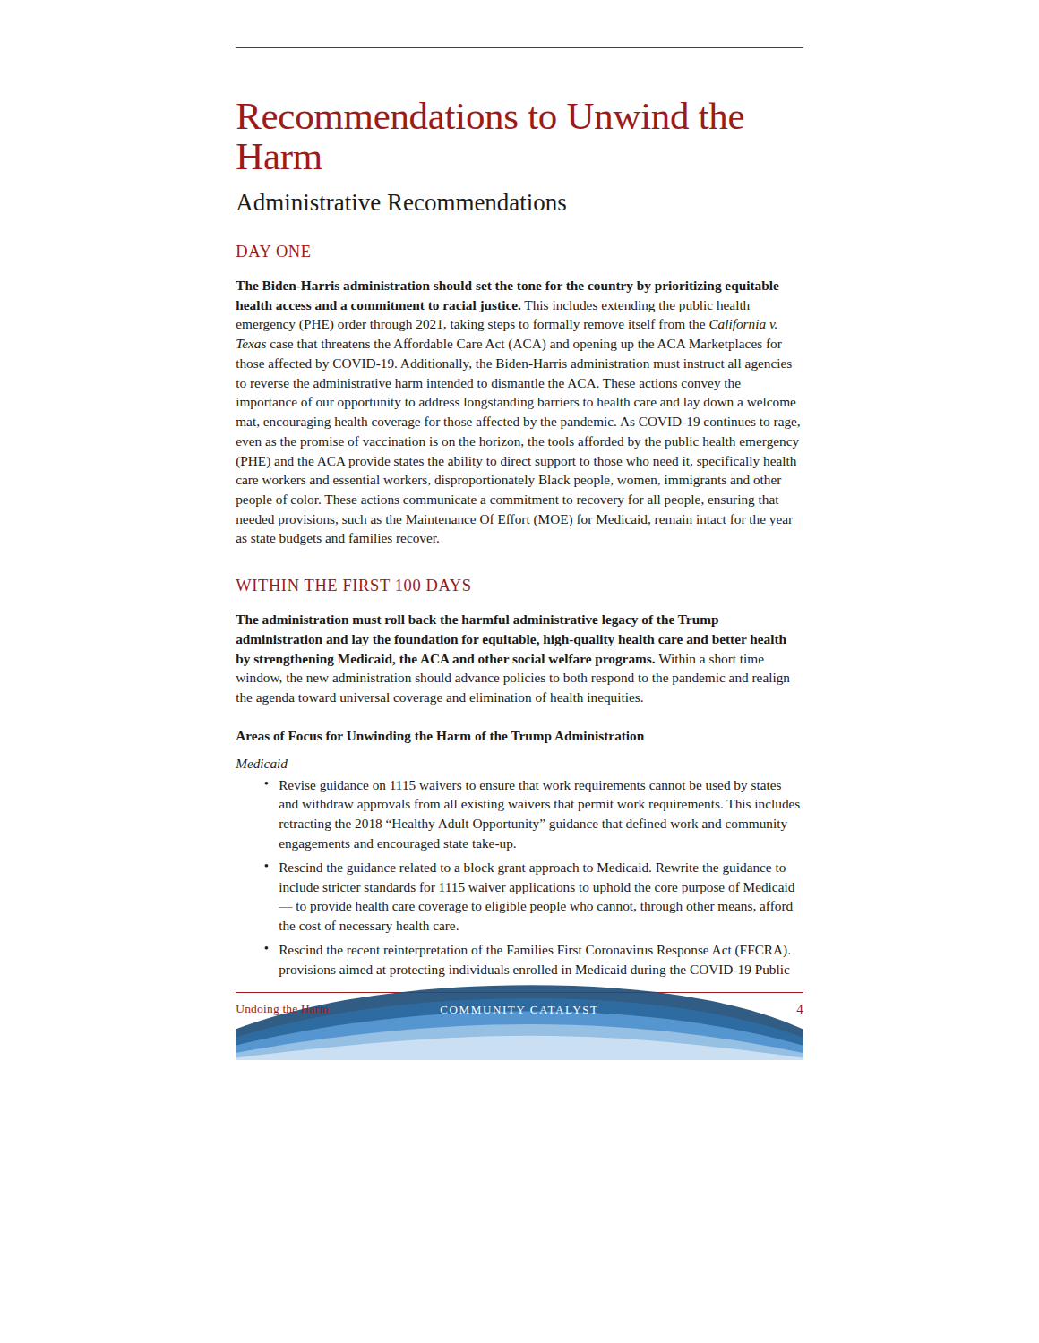Recommendations to Unwind the Harm
Administrative Recommendations
Day One
The Biden-Harris administration should set the tone for the country by prioritizing equitable health access and a commitment to racial justice. This includes extending the public health emergency (PHE) order through 2021, taking steps to formally remove itself from the California v. Texas case that threatens the Affordable Care Act (ACA) and opening up the ACA Marketplaces for those affected by COVID-19. Additionally, the Biden-Harris administration must instruct all agencies to reverse the administrative harm intended to dismantle the ACA. These actions convey the importance of our opportunity to address longstanding barriers to health care and lay down a welcome mat, encouraging health coverage for those affected by the pandemic. As COVID-19 continues to rage, even as the promise of vaccination is on the horizon, the tools afforded by the public health emergency (PHE) and the ACA provide states the ability to direct support to those who need it, specifically health care workers and essential workers, disproportionately Black people, women, immigrants and other people of color. These actions communicate a commitment to recovery for all people, ensuring that needed provisions, such as the Maintenance Of Effort (MOE) for Medicaid, remain intact for the year as state budgets and families recover.
Within the First 100 Days
The administration must roll back the harmful administrative legacy of the Trump administration and lay the foundation for equitable, high-quality health care and better health by strengthening Medicaid, the ACA and other social welfare programs. Within a short time window, the new administration should advance policies to both respond to the pandemic and realign the agenda toward universal coverage and elimination of health inequities.
Areas of Focus for Unwinding the Harm of the Trump Administration
Medicaid
Revise guidance on 1115 waivers to ensure that work requirements cannot be used by states and withdraw approvals from all existing waivers that permit work requirements. This includes retracting the 2018 “Healthy Adult Opportunity” guidance that defined work and community engagements and encouraged state take-up.
Rescind the guidance related to a block grant approach to Medicaid. Rewrite the guidance to include stricter standards for 1115 waiver applications to uphold the core purpose of Medicaid — to provide health care coverage to eligible people who cannot, through other means, afford the cost of necessary health care.
Rescind the recent reinterpretation of the Families First Coronavirus Response Act (FFCRA). provisions aimed at protecting individuals enrolled in Medicaid during the COVID-19 Public
Undoing the Harm
COMMUNITY CATALYST
4